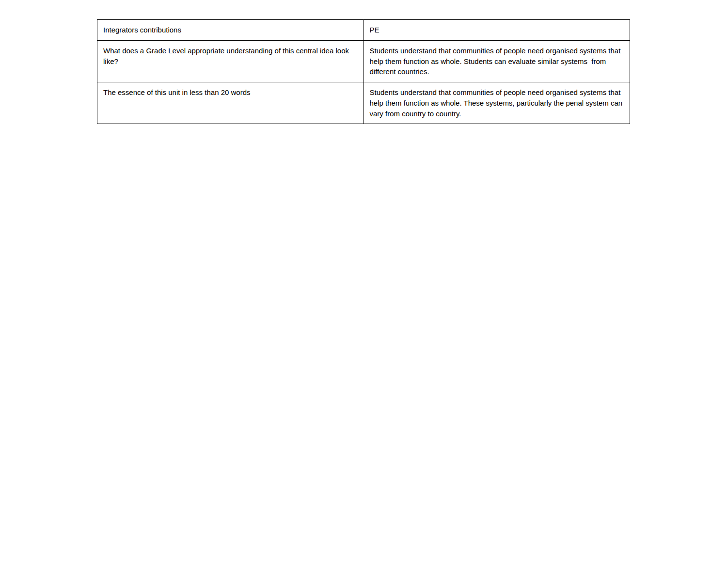| Integrators contributions | PE |
| What does a Grade Level appropriate understanding of this central idea look like? | Students understand that communities of people need organised systems that help them function as whole. Students can evaluate similar systems from different countries. |
| The essence of this unit in less than 20 words | Students understand that communities of people need organised systems that help them function as whole. These systems, particularly the penal system can vary from country to country. |